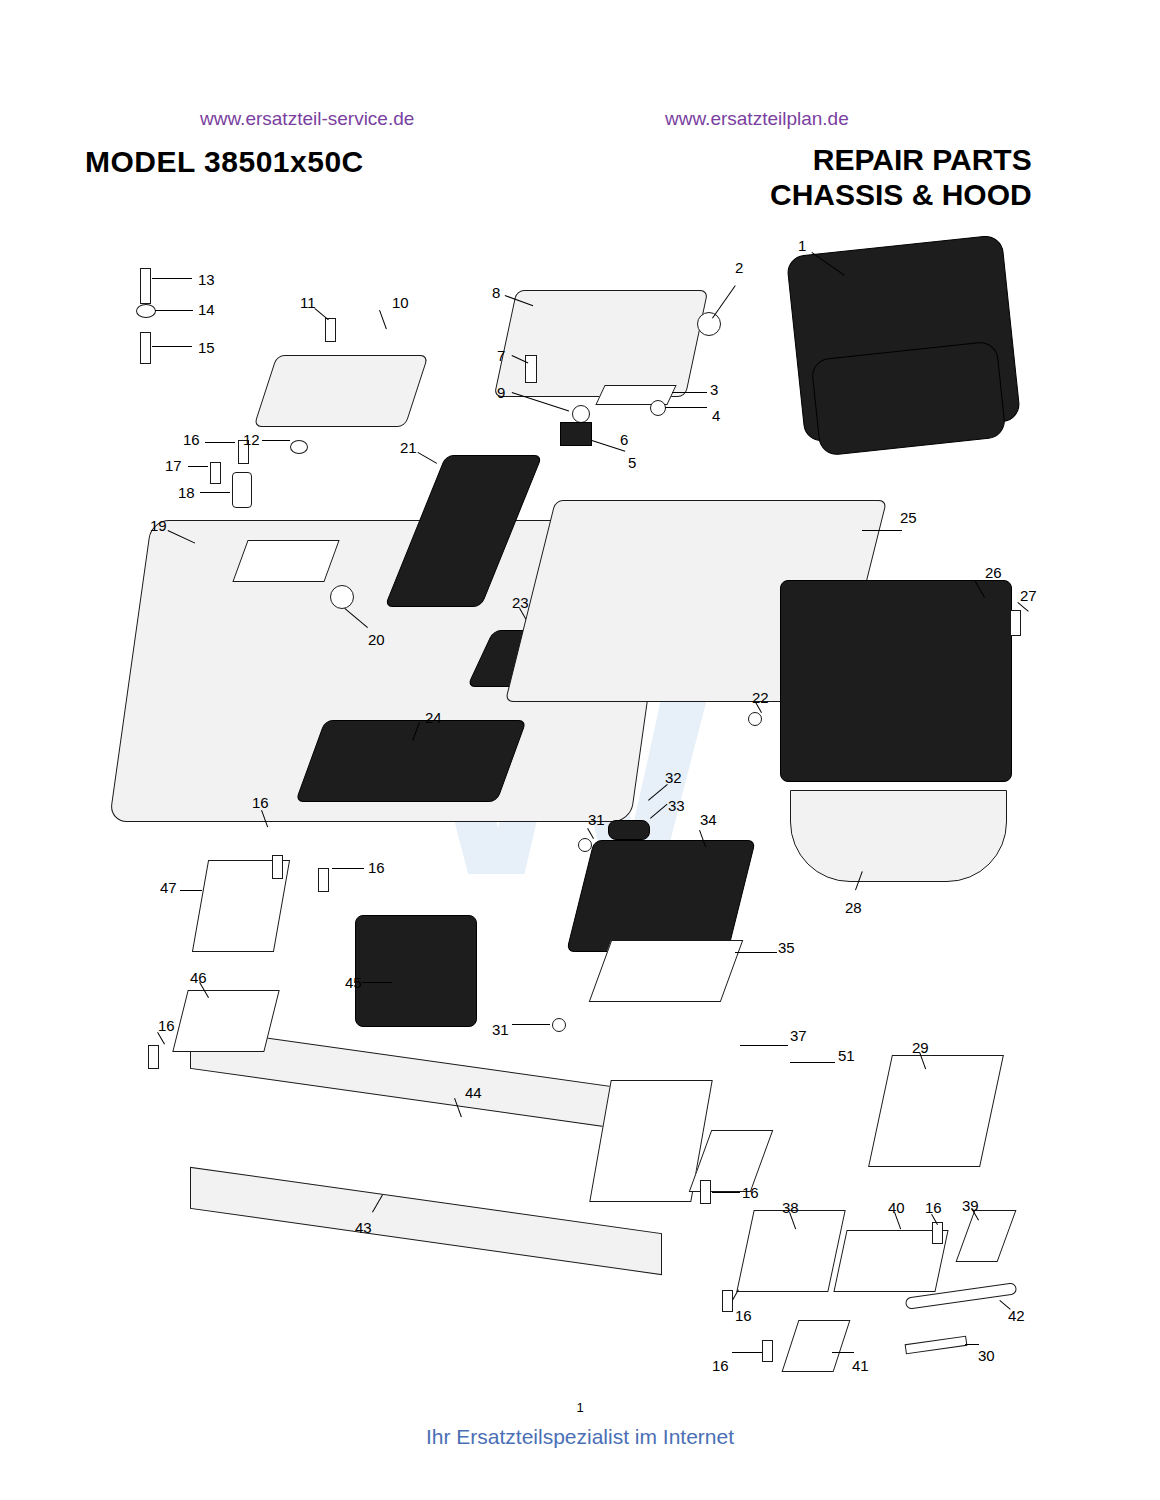W
www.ersatzteil-service.de www.ersatzteilplan.de
MODEL 38501x50C
REPAIR PARTS
CHASSIS & HOOD
1
2
8
3
4
7
9
6
5
13
14
15
16
17
18
10
11
12
19
20
21
23
24
25
26
27
28
29
22
32
33
34
31
31
35
45
44
43
47
46
16
16
16
37
51
16
38
40
16
39
42
30
41
16
16
1
Ihr Ersatzteilspezialist im Internet